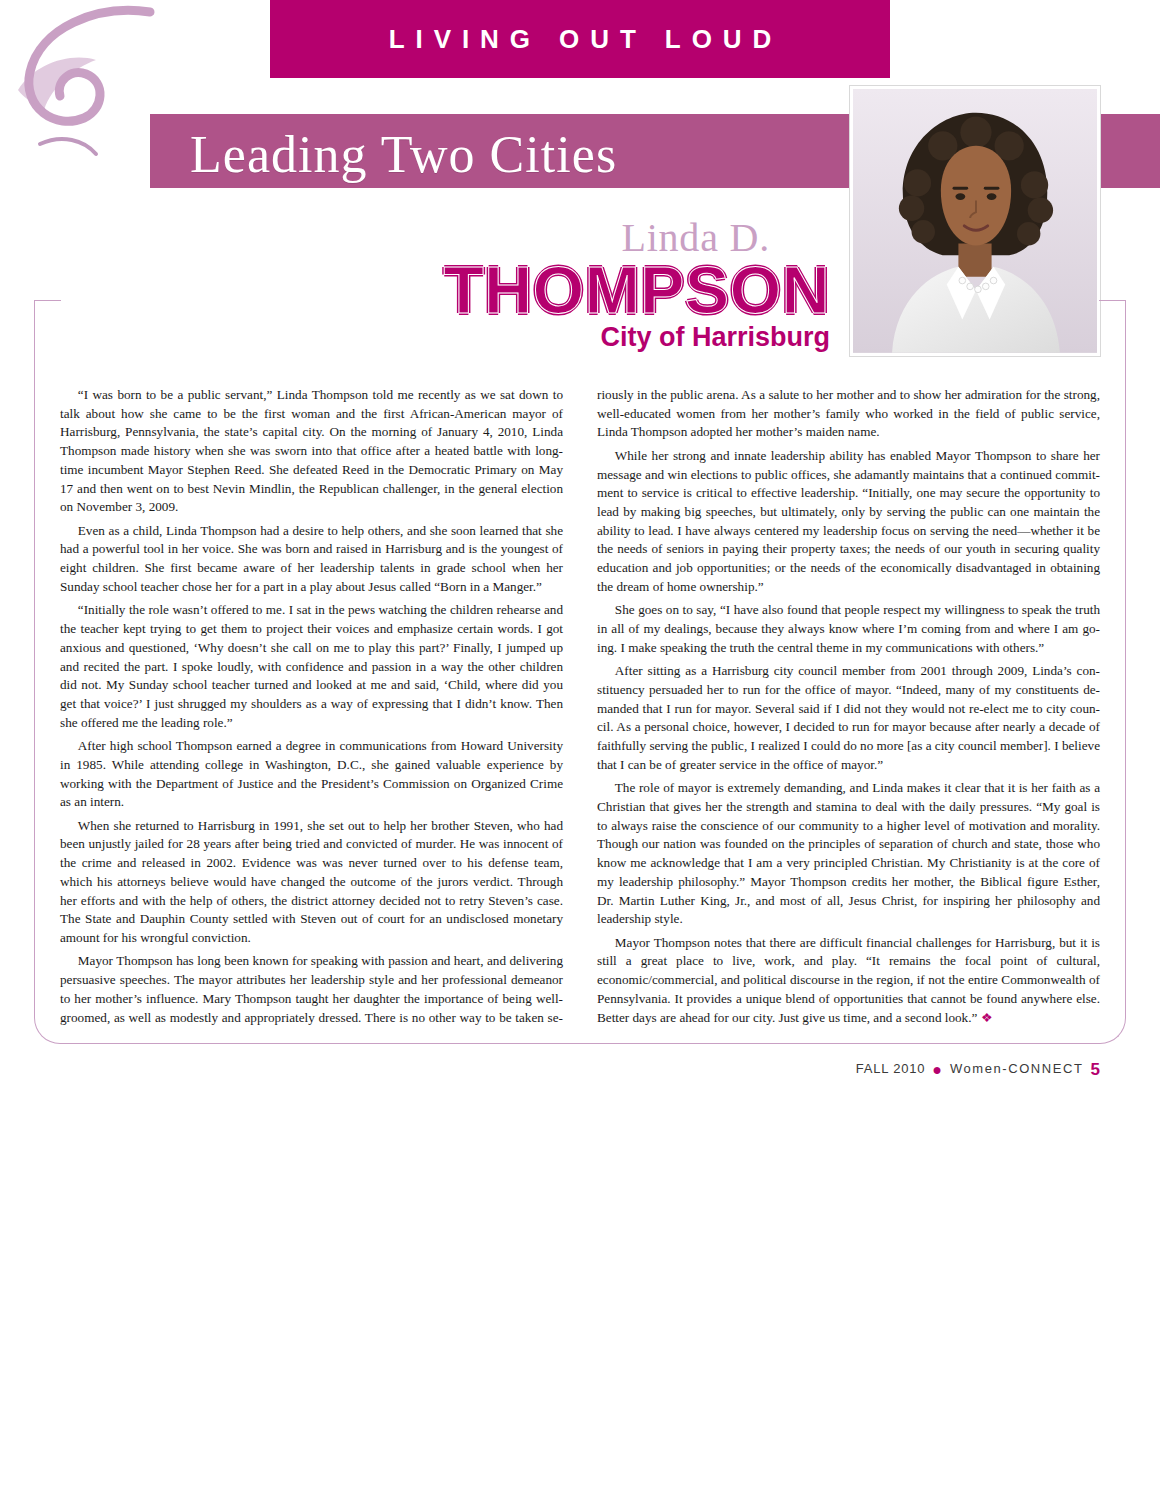Living Out Loud
Leading Two Cities
Linda D.
THOMPSON
City of Harrisburg
“I was born to be a public servant,” Linda Thompson told me recently as we sat down to talk about how she came to be the first woman and the first African-American mayor of Harrisburg, Pennsylvania, the state’s capital city. On the morning of January 4, 2010, Linda Thompson made history when she was sworn into that office after a heated battle with long-time incumbent Mayor Stephen Reed. She defeated Reed in the Democratic Primary on May 17 and then went on to best Nevin Mindlin, the Republican challenger, in the general election on November 3, 2009.
Even as a child, Linda Thompson had a desire to help others, and she soon learned that she had a powerful tool in her voice. She was born and raised in Harrisburg and is the youngest of eight children. She first became aware of her leadership talents in grade school when her Sunday school teacher chose her for a part in a play about Jesus called “Born in a Manger.”
“Initially the role wasn’t offered to me. I sat in the pews watching the children rehearse and the teacher kept trying to get them to project their voices and emphasize certain words. I got anxious and questioned, ‘Why doesn’t she call on me to play this part?’ Finally, I jumped up and recited the part. I spoke loudly, with confidence and passion in a way the other children did not. My Sunday school teacher turned and looked at me and said, ‘Child, where did you get that voice?’ I just shrugged my shoulders as a way of expressing that I didn’t know. Then she offered me the leading role.”
After high school Thompson earned a degree in communications from Howard University in 1985. While attending college in Washington, D.C., she gained valuable experience by working with the Department of Justice and the President’s Commission on Organized Crime as an intern.
When she returned to Harrisburg in 1991, she set out to help her brother Steven, who had been unjustly jailed for 28 years after being tried and convicted of murder. He was innocent of the crime and released in 2002. Evidence was was never turned over to his defense team, which his attorneys believe would have changed the outcome of the jurors verdict. Through her efforts and with the help of others, the district attorney decided not to retry Steven’s case. The State and Dauphin County settled with Steven out of court for an undisclosed monetary amount for his wrongful conviction.
Mayor Thompson has long been known for speaking with passion and heart, and delivering persuasive speeches. The mayor attributes her leadership style and her professional demeanor to her mother’s influence. Mary Thompson taught her daughter the importance of being well-groomed, as well as modestly and appropriately dressed. There is no other way to be taken seriously in the public arena. As a salute to her mother and to show her admiration for the strong, well-educated women from her mother’s family who worked in the field of public service, Linda Thompson adopted her mother’s maiden name.
While her strong and innate leadership ability has enabled Mayor Thompson to share her message and win elections to public offices, she adamantly maintains that a continued commitment to service is critical to effective leadership. “Initially, one may secure the opportunity to lead by making big speeches, but ultimately, only by serving the public can one maintain the ability to lead. I have always centered my leadership focus on serving the need—whether it be the needs of seniors in paying their property taxes; the needs of our youth in securing quality education and job opportunities; or the needs of the economically disadvantaged in obtaining the dream of home ownership.”
She goes on to say, “I have also found that people respect my willingness to speak the truth in all of my dealings, because they always know where I’m coming from and where I am going. I make speaking the truth the central theme in my communications with others.”
After sitting as a Harrisburg city council member from 2001 through 2009, Linda’s constituency persuaded her to run for the office of mayor. “Indeed, many of my constituents demanded that I run for mayor. Several said if I did not they would not re-elect me to city council. As a personal choice, however, I decided to run for mayor because after nearly a decade of faithfully serving the public, I realized I could do no more [as a city council member]. I believe that I can be of greater service in the office of mayor.”
The role of mayor is extremely demanding, and Linda makes it clear that it is her faith as a Christian that gives her the strength and stamina to deal with the daily pressures. “My goal is to always raise the conscience of our community to a higher level of motivation and morality. Though our nation was founded on the principles of separation of church and state, those who know me acknowledge that I am a very principled Christian. My Christianity is at the core of my leadership philosophy.” Mayor Thompson credits her mother, the Biblical figure Esther, Dr. Martin Luther King, Jr., and most of all, Jesus Christ, for inspiring her philosophy and leadership style.
Mayor Thompson notes that there are difficult financial challenges for Harrisburg, but it is still a great place to live, work, and play. “It remains the focal point of cultural, economic/commercial, and political discourse in the region, if not the entire Commonwealth of Pennsylvania. It provides a unique blend of opportunities that cannot be found anywhere else. Better days are ahead for our city. Just give us time, and a second look.”
FALL 2010 ● Women-CONNECT 5